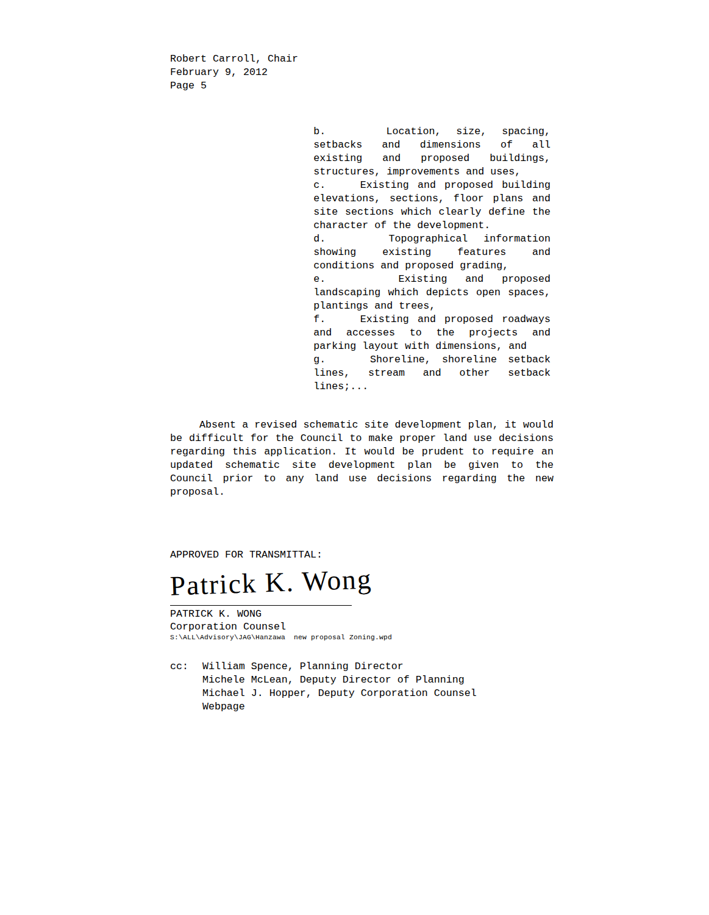Robert Carroll, Chair
February 9, 2012
Page 5
b. Location, size, spacing, setbacks and dimensions of all existing and proposed buildings, structures, improvements and uses,
c. Existing and proposed building elevations, sections, floor plans and site sections which clearly define the character of the development.
d. Topographical information showing existing features and conditions and proposed grading,
e. Existing and proposed landscaping which depicts open spaces, plantings and trees,
f. Existing and proposed roadways and accesses to the projects and parking layout with dimensions, and
g. Shoreline, shoreline setback lines, stream and other setback lines;...
Absent a revised schematic site development plan, it would be difficult for the Council to make proper land use decisions regarding this application. It would be prudent to require an updated schematic site development plan be given to the Council prior to any land use decisions regarding the new proposal.
APPROVED FOR TRANSMITTAL:
Patrick K. Wong
PATRICK K. WONG
Corporation Counsel
S:\ALL\Advisory\JAG\Hanzawa new proposal Zoning.wpd
cc:
William Spence, Planning Director
Michele McLean, Deputy Director of Planning
Michael J. Hopper, Deputy Corporation Counsel
Webpage